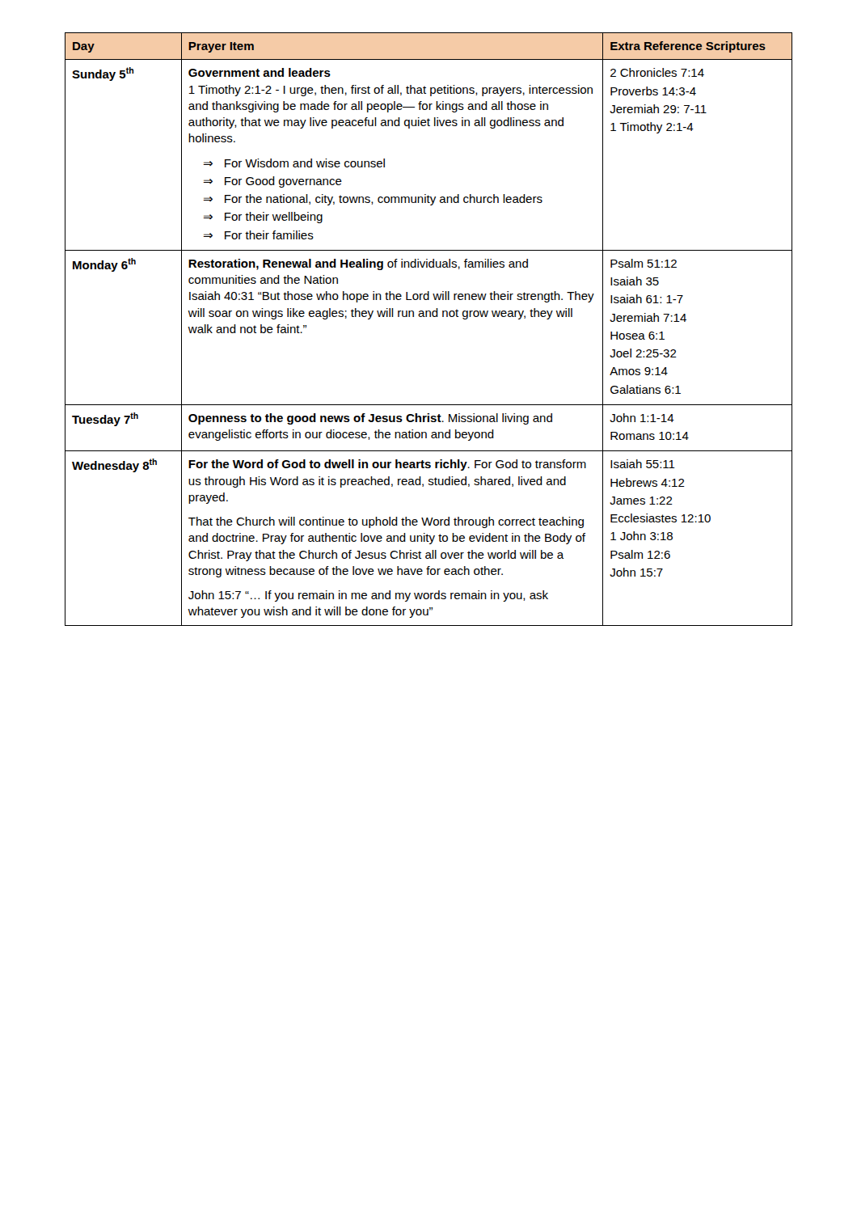| Day | Prayer Item | Extra Reference Scriptures |
| --- | --- | --- |
| Sunday 5 th | Government and leaders 1 Timothy 2:1-2 - I urge, then, first of all, that petitions, prayers, intercession and thanksgiving be made for all people— for kings and all those in authority, that we may live peaceful and quiet lives in all godliness and holiness. For Wisdom and wise counsel For Good governance For the national, city, towns, community and church leaders For their wellbeing For their families | 2 Chronicles 7:14 Proverbs 14:3-4 Jeremiah 29: 7-11 1 Timothy 2:1-4 |
| Monday 6 th | Restoration, Renewal and Healing of individuals, families and communities and the Nation Isaiah 40:31 “But those who hope in the Lord will renew their strength. They will soar on wings like eagles; they will run and not grow weary, they will walk and not be faint.” | Psalm 51:12 Isaiah 35 Isaiah 61: 1-7 Jeremiah 7:14 Hosea 6:1 Joel 2:25-32 Amos 9:14 Galatians 6:1 |
| Tuesday 7 th | Openness to the good news of Jesus Christ . Missional living and evangelistic efforts in our diocese, the nation and beyond | John 1:1-14 Romans 10:14 |
| Wednesday 8 th | For the Word of God to dwell in our hearts richly . For God to transform us through His Word as it is preached, read, studied, shared, lived and prayed. That the Church will continue to uphold the Word through correct teaching and doctrine. Pray for authentic love and unity to be evident in the Body of Christ. Pray that the Church of Jesus Christ all over the world will be a strong witness because of the love we have for each other. John 15:7 “… If you remain in me and my words remain in you, ask whatever you wish and it will be done for you” | Isaiah 55:11 Hebrews 4:12 James 1:22 Ecclesiastes 12:10 1 John 3:18 Psalm 12:6 John 15:7 |